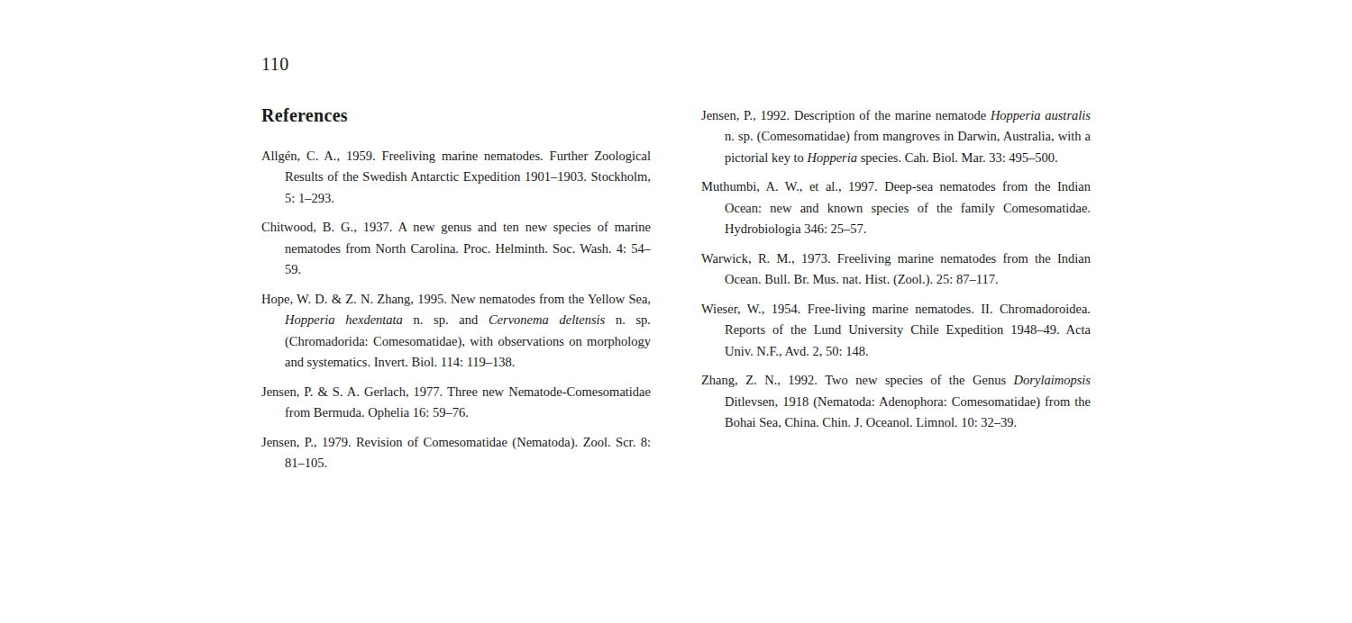110
References
Allgén, C. A., 1959. Freeliving marine nematodes. Further Zoological Results of the Swedish Antarctic Expedition 1901–1903. Stockholm, 5: 1–293.
Chitwood, B. G., 1937. A new genus and ten new species of marine nematodes from North Carolina. Proc. Helminth. Soc. Wash. 4: 54–59.
Hope, W. D. & Z. N. Zhang, 1995. New nematodes from the Yellow Sea, Hopperia hexdentata n. sp. and Cervonema deltensis n. sp. (Chromadorida: Comesomatidae), with observations on morphology and systematics. Invert. Biol. 114: 119–138.
Jensen, P. & S. A. Gerlach, 1977. Three new Nematode-Comesomatidae from Bermuda. Ophelia 16: 59–76.
Jensen, P., 1979. Revision of Comesomatidae (Nematoda). Zool. Scr. 8: 81–105.
Jensen, P., 1992. Description of the marine nematode Hopperia australis n. sp. (Comesomatidae) from mangroves in Darwin, Australia, with a pictorial key to Hopperia species. Cah. Biol. Mar. 33: 495–500.
Muthumbi, A. W., et al., 1997. Deep-sea nematodes from the Indian Ocean: new and known species of the family Comesomatidae. Hydrobiologia 346: 25–57.
Warwick, R. M., 1973. Freeliving marine nematodes from the Indian Ocean. Bull. Br. Mus. nat. Hist. (Zool.). 25: 87–117.
Wieser, W., 1954. Free-living marine nematodes. II. Chromadoroidea. Reports of the Lund University Chile Expedition 1948–49. Acta Univ. N.F., Avd. 2, 50: 148.
Zhang, Z. N., 1992. Two new species of the Genus Dorylaimopsis Ditlevsen, 1918 (Nematoda: Adenophora: Comesomatidae) from the Bohai Sea, China. Chin. J. Oceanol. Limnol. 10: 32–39.